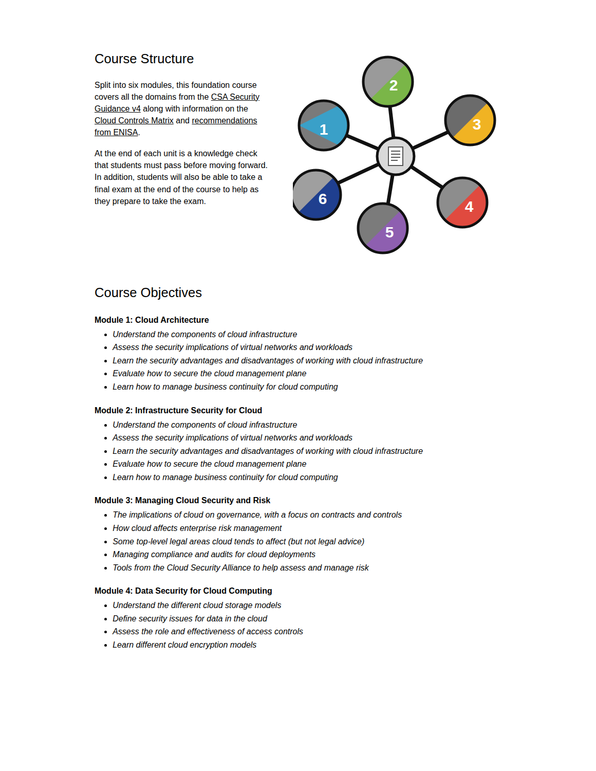Six-module course diagram 1 2 3 4 5 6
Course Structure
Split into six modules, this foundation course covers all the domains from the CSA Security Guidance v4 along with information on the Cloud Controls Matrix and recommendations from ENISA.
At the end of each unit is a knowledge check that students must pass before moving forward. In addition, students will also be able to take a final exam at the end of the course to help as they prepare to take the exam.
Course Objectives
Module 1: Cloud Architecture
Understand the components of cloud infrastructure
Assess the security implications of virtual networks and workloads
Learn the security advantages and disadvantages of working with cloud infrastructure
Evaluate how to secure the cloud management plane
Learn how to manage business continuity for cloud computing
Module 2: Infrastructure Security for Cloud
Understand the components of cloud infrastructure
Assess the security implications of virtual networks and workloads
Learn the security advantages and disadvantages of working with cloud infrastructure
Evaluate how to secure the cloud management plane
Learn how to manage business continuity for cloud computing
Module 3: Managing Cloud Security and Risk
The implications of cloud on governance, with a focus on contracts and controls
How cloud affects enterprise risk management
Some top-level legal areas cloud tends to affect (but not legal advice)
Managing compliance and audits for cloud deployments
Tools from the Cloud Security Alliance to help assess and manage risk
Module 4: Data Security for Cloud Computing
Understand the different cloud storage models
Define security issues for data in the cloud
Assess the role and effectiveness of access controls
Learn different cloud encryption models